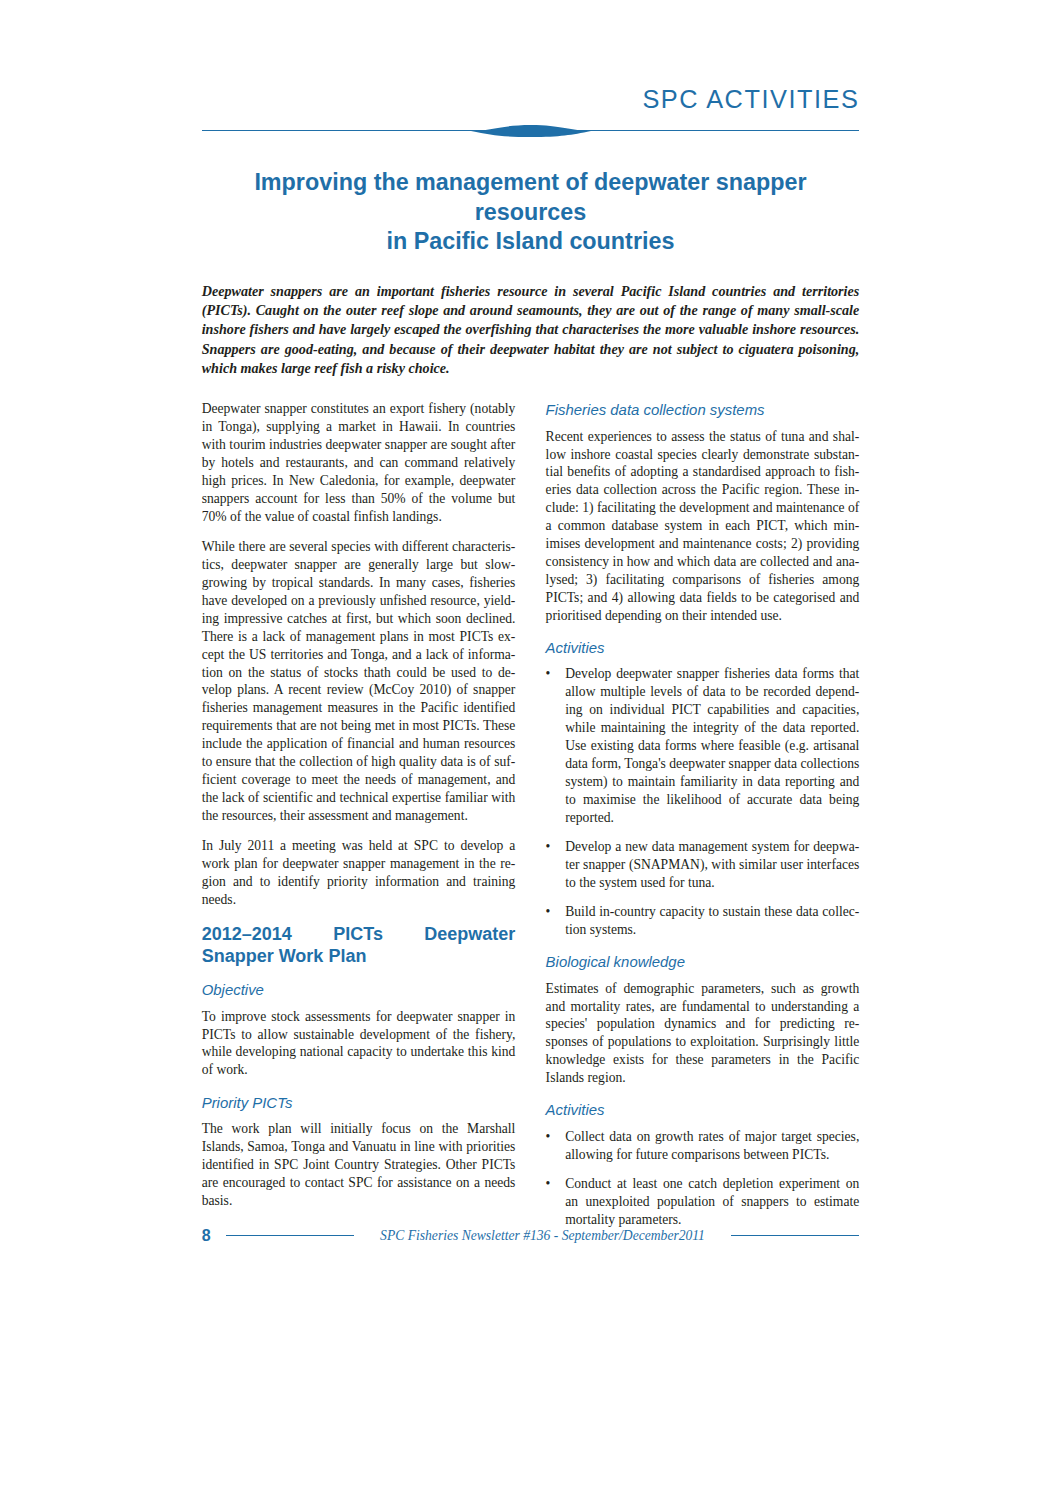SPC ACTIVITIES
Improving the management of deepwater snapper resources
in Pacific Island countries
Deepwater snappers are an important fisheries resource in several Pacific Island countries and territories (PICTs). Caught on the outer reef slope and around seamounts, they are out of the range of many small-scale inshore fishers and have largely escaped the overfishing that characterises the more valuable inshore resources. Snappers are good-eating, and because of their deepwater habitat they are not subject to ciguatera poisoning, which makes large reef fish a risky choice.
Deepwater snapper constitutes an export fishery (notably in Tonga), supplying a market in Hawaii. In countries with tourim industries deepwater snapper are sought after by hotels and restaurants, and can command relatively high prices. In New Caledonia, for example, deepwater snappers account for less than 50% of the volume but 70% of the value of coastal finfish landings.
While there are several species with different characteristics, deepwater snapper are generally large but slow-growing by tropical standards. In many cases, fisheries have developed on a previously unfished resource, yielding impressive catches at first, but which soon declined. There is a lack of management plans in most PICTs except the US territories and Tonga, and a lack of information on the status of stocks thath could be used to develop plans. A recent review (McCoy 2010) of snapper fisheries management measures in the Pacific identified requirements that are not being met in most PICTs. These include the application of financial and human resources to ensure that the collection of high quality data is of sufficient coverage to meet the needs of management, and the lack of scientific and technical expertise familiar with the resources, their assessment and management.
In July 2011 a meeting was held at SPC to develop a work plan for deepwater snapper management in the region and to identify priority information and training needs.
2012–2014 PICTs Deepwater Snapper Work Plan
Objective
To improve stock assessments for deepwater snapper in PICTs to allow sustainable development of the fishery, while developing national capacity to undertake this kind of work.
Priority PICTs
The work plan will initially focus on the Marshall Islands, Samoa, Tonga and Vanuatu in line with priorities identified in SPC Joint Country Strategies. Other PICTs are encouraged to contact SPC for assistance on a needs basis.
Fisheries data collection systems
Recent experiences to assess the status of tuna and shallow inshore coastal species clearly demonstrate substantial benefits of adopting a standardised approach to fisheries data collection across the Pacific region. These include: 1) facilitating the development and maintenance of a common database system in each PICT, which minimises development and maintenance costs; 2) providing consistency in how and which data are collected and analysed; 3) facilitating comparisons of fisheries among PICTs; and 4) allowing data fields to be categorised and prioritised depending on their intended use.
Activities
Develop deepwater snapper fisheries data forms that allow multiple levels of data to be recorded depending on individual PICT capabilities and capacities, while maintaining the integrity of the data reported. Use existing data forms where feasible (e.g. artisanal data form, Tonga's deepwater snapper data collections system) to maintain familiarity in data reporting and to maximise the likelihood of accurate data being reported.
Develop a new data management system for deepwater snapper (SNAPMAN), with similar user interfaces to the system used for tuna.
Build in-country capacity to sustain these data collection systems.
Biological knowledge
Estimates of demographic parameters, such as growth and mortality rates, are fundamental to understanding a species' population dynamics and for predicting responses of populations to exploitation. Surprisingly little knowledge exists for these parameters in the Pacific Islands region.
Activities
Collect data on growth rates of major target species, allowing for future comparisons between PICTs.
Conduct at least one catch depletion experiment on an unexploited population of snappers to estimate mortality parameters.
8
SPC Fisheries Newsletter #136 - September/December2011